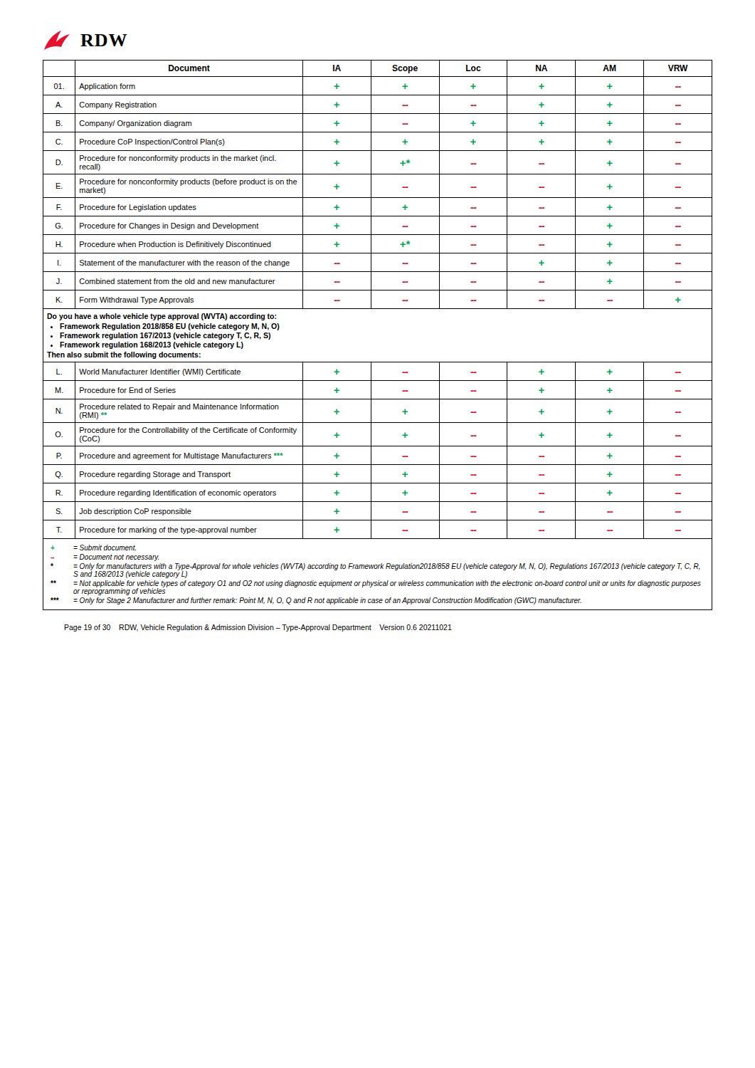RDW
| | Document | IA | Scope | Loc | NA | AM | VRW |
| --- | --- | --- | --- | --- | --- | --- | --- |
| 01. | Application form | + | + | + | + | + | -- |
| A. | Company Registration | + | -- | -- | + | + | -- |
| B. | Company/ Organization diagram | + | -- | + | + | + | -- |
| C. | Procedure CoP Inspection/Control Plan(s) | + | + | + | + | + | -- |
| D. | Procedure for nonconformity products in the market (incl. recall) | + | + * | -- | -- | + | -- |
| E. | Procedure for nonconformity products (before product is on the market) | + | -- | -- | -- | + | -- |
| F. | Procedure for Legislation updates | + | + | -- | -- | + | -- |
| G. | Procedure for Changes in Design and Development | + | -- | -- | -- | + | -- |
| H. | Procedure when Production is Definitively Discontinued | + | + * | -- | -- | + | -- |
| I. | Statement of the manufacturer with the reason of the change | -- | -- | -- | + | + | -- |
| J. | Combined statement from the old and new manufacturer | -- | -- | -- | -- | + | -- |
| K. | Form Withdrawal Type Approvals | -- | -- | -- | -- | -- | + |
| Do you have a whole vehicle type approval (WVTA) according to: Framework Regulation 2018/858 EU (vehicle category M, N, O) Framework regulation 167/2013 (vehicle category T, C, R, S) Framework regulation 168/2013 (vehicle category L) Then also submit the following documents: |
| L. | World Manufacturer Identifier (WMI) Certificate | + | -- | -- | + | + | -- |
| M. | Procedure for End of Series | + | -- | -- | + | + | -- |
| N. | Procedure related to Repair and Maintenance Information (RMI) ** | + | + | -- | + | + | -- |
| O. | Procedure for the Controllability of the Certificate of Conformity (CoC) | + | + | -- | + | + | -- |
| P. | Procedure and agreement for Multistage Manufacturers *** | + | -- | -- | -- | + | -- |
| Q. | Procedure regarding Storage and Transport | + | + | -- | -- | + | -- |
| R. | Procedure regarding Identification of economic operators | + | + | -- | -- | + | -- |
| S. | Job description CoP responsible | + | -- | -- | -- | -- | -- |
| T. | Procedure for marking of the type-approval number | + | -- | -- | -- | -- | -- |
| + | = Submit document. |
| -- | = Document not necessary. |
| * | = Only for manufacturers with a Type-Approval for whole vehicles (WVTA) according to Framework Regulation2018/858 EU (vehicle category M, N, O), Regulations 167/2013 (vehicle category T, C, R, S and 168/2013 (vehicle category L) |
| ** | = Not applicable for vehicle types of category O1 and O2 not using diagnostic equipment or physical or wireless communication with the electronic on-board control unit or units for diagnostic purposes or reprogramming of vehicles |
| *** | = Only for Stage 2 Manufacturer and further remark: Point M, N, O, Q and R not applicable in case of an Approval Construction Modification (GWC) manufacturer. |
Page 19 of 30 RDW, Vehicle Regulation & Admission Division – Type-Approval Department Version 0.6 20211021